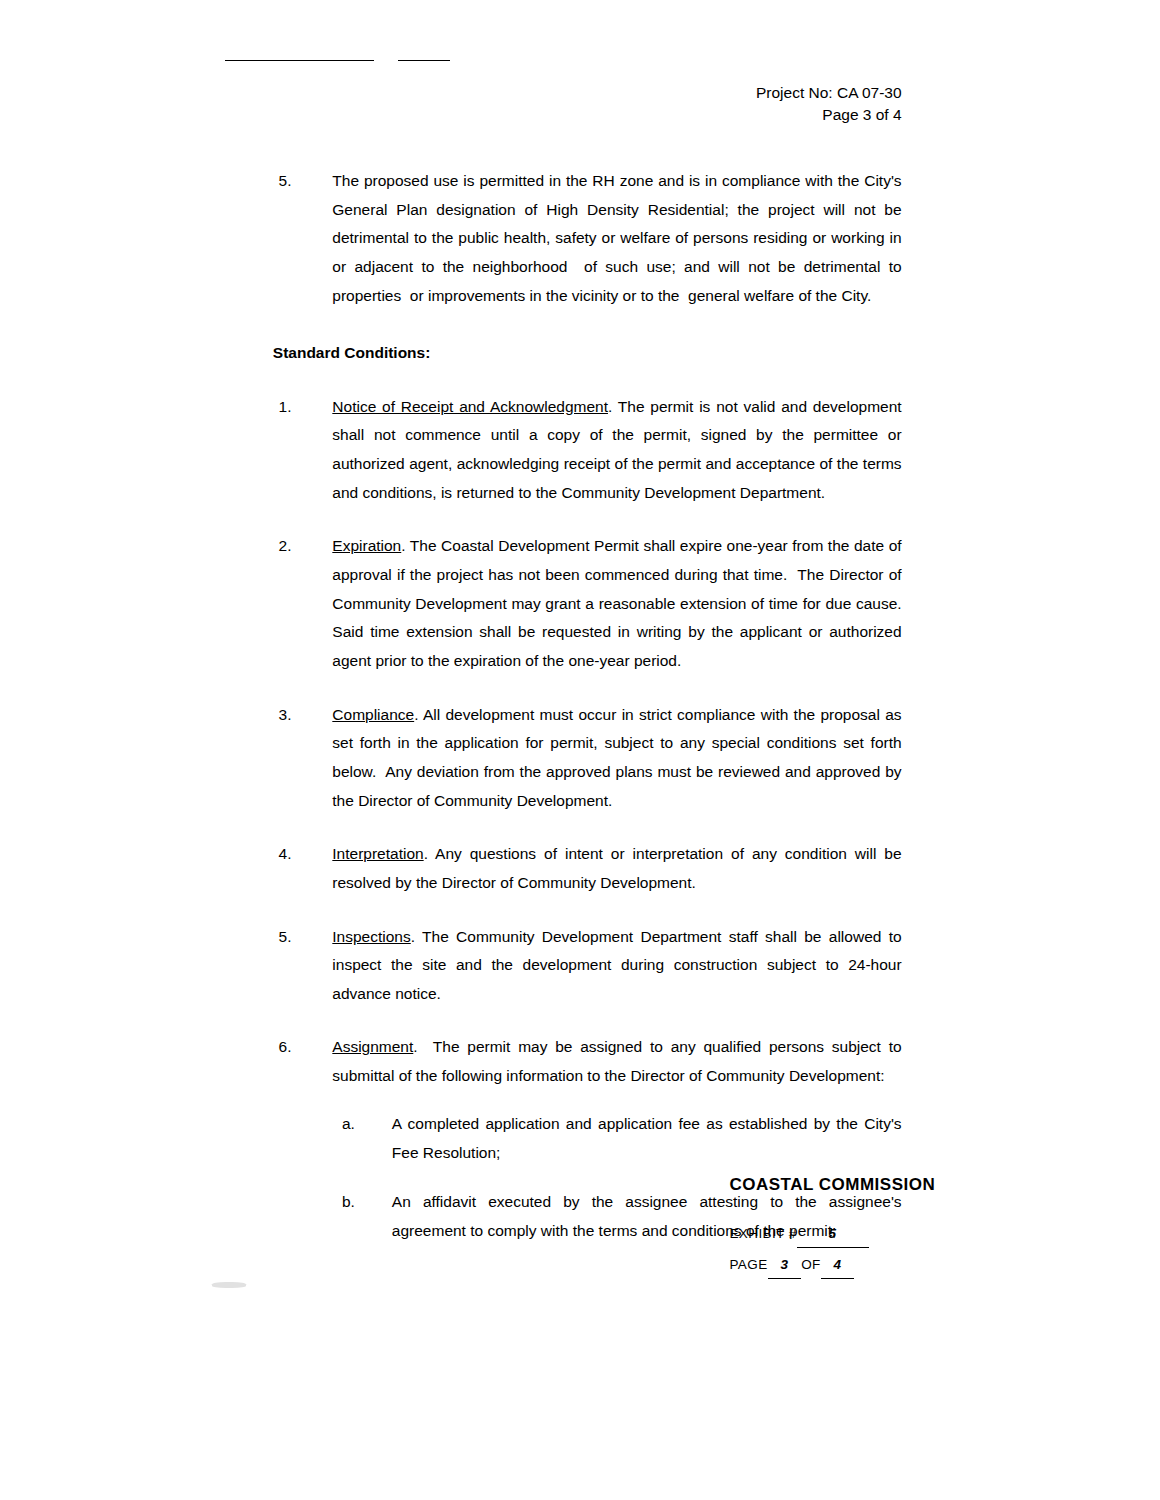Project No: CA 07-30
Page 3 of 4
5. The proposed use is permitted in the RH zone and is in compliance with the City's General Plan designation of High Density Residential; the project will not be detrimental to the public health, safety or welfare of persons residing or working in or adjacent to the neighborhood of such use; and will not be detrimental to properties or improvements in the vicinity or to the general welfare of the City.
Standard Conditions:
1. Notice of Receipt and Acknowledgment. The permit is not valid and development shall not commence until a copy of the permit, signed by the permittee or authorized agent, acknowledging receipt of the permit and acceptance of the terms and conditions, is returned to the Community Development Department.
2. Expiration. The Coastal Development Permit shall expire one-year from the date of approval if the project has not been commenced during that time. The Director of Community Development may grant a reasonable extension of time for due cause. Said time extension shall be requested in writing by the applicant or authorized agent prior to the expiration of the one-year period.
3. Compliance. All development must occur in strict compliance with the proposal as set forth in the application for permit, subject to any special conditions set forth below. Any deviation from the approved plans must be reviewed and approved by the Director of Community Development.
4. Interpretation. Any questions of intent or interpretation of any condition will be resolved by the Director of Community Development.
5. Inspections. The Community Development Department staff shall be allowed to inspect the site and the development during construction subject to 24-hour advance notice.
6. Assignment. The permit may be assigned to any qualified persons subject to submittal of the following information to the Director of Community Development:
a. A completed application and application fee as established by the City's Fee Resolution;
b. An affidavit executed by the assignee attesting to the assignee's agreement to comply with the terms and conditions of the permit;
COASTAL COMMISSION
EXHIBIT #5
PAGE3 OF4